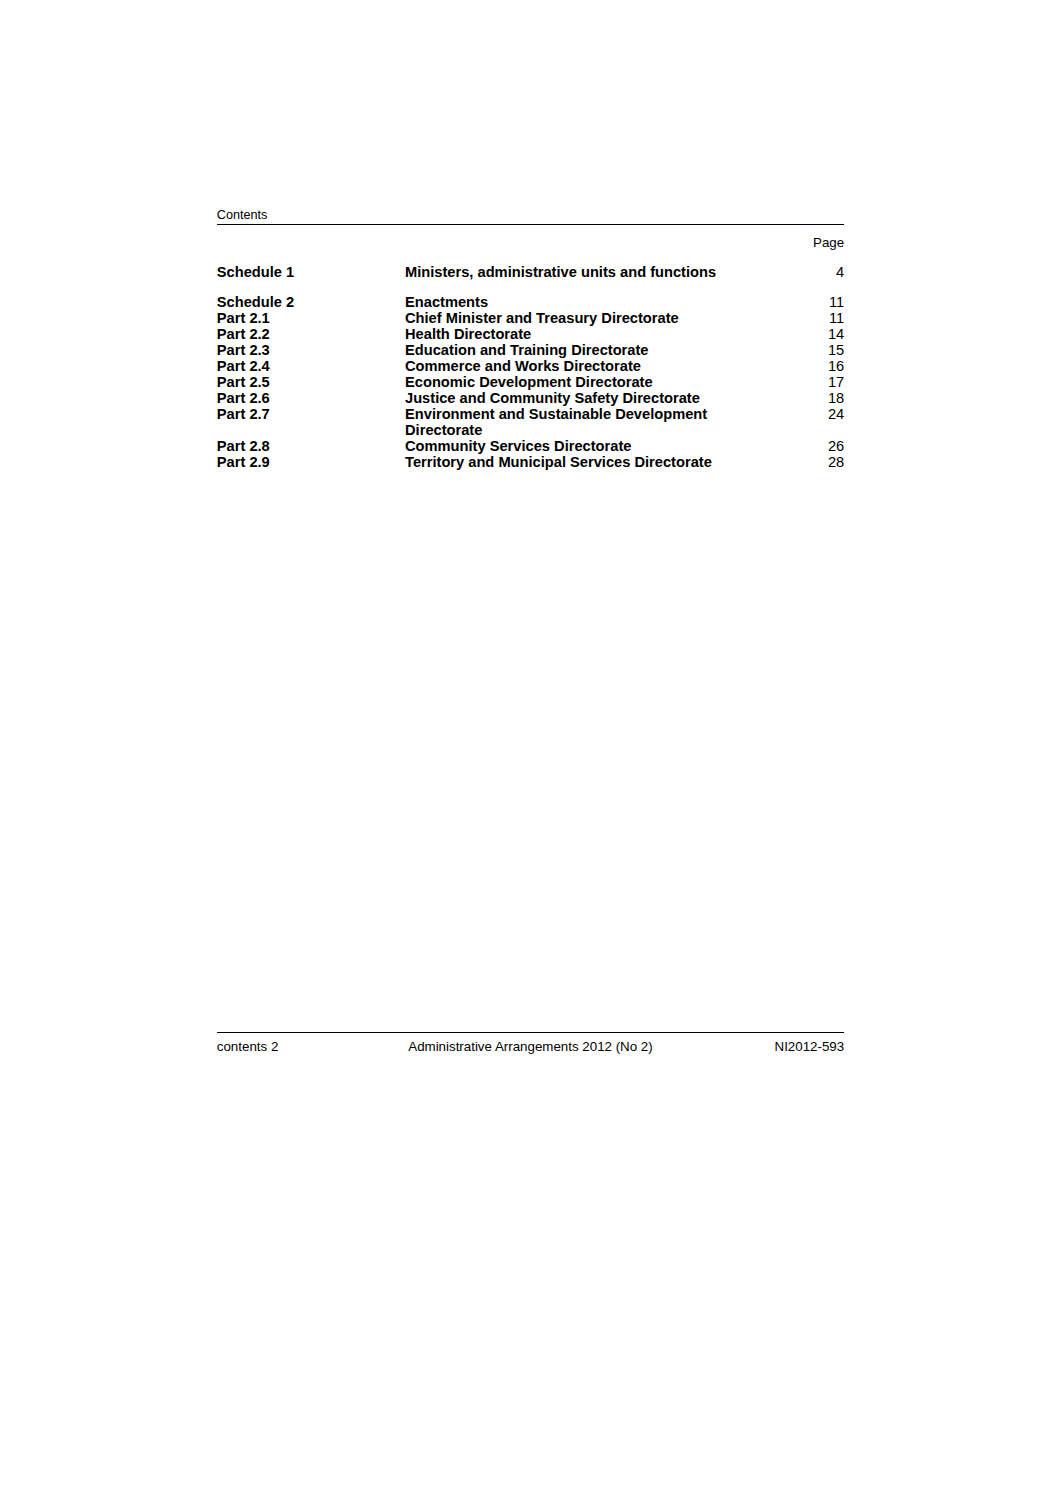Contents
| | | Page |
| Schedule 1 | Ministers, administrative units and functions | 4 |
| Schedule 2 | Enactments | 11 |
| Part 2.1 | Chief Minister and Treasury Directorate | 11 |
| Part 2.2 | Health Directorate | 14 |
| Part 2.3 | Education and Training Directorate | 15 |
| Part 2.4 | Commerce and Works Directorate | 16 |
| Part 2.5 | Economic Development Directorate | 17 |
| Part 2.6 | Justice and Community Safety Directorate | 18 |
| Part 2.7 | Environment and Sustainable Development Directorate | 24 |
| Part 2.8 | Community Services Directorate | 26 |
| Part 2.9 | Territory and Municipal Services Directorate | 28 |
contents 2
Administrative Arrangements 2012 (No 2)
NI2012-593